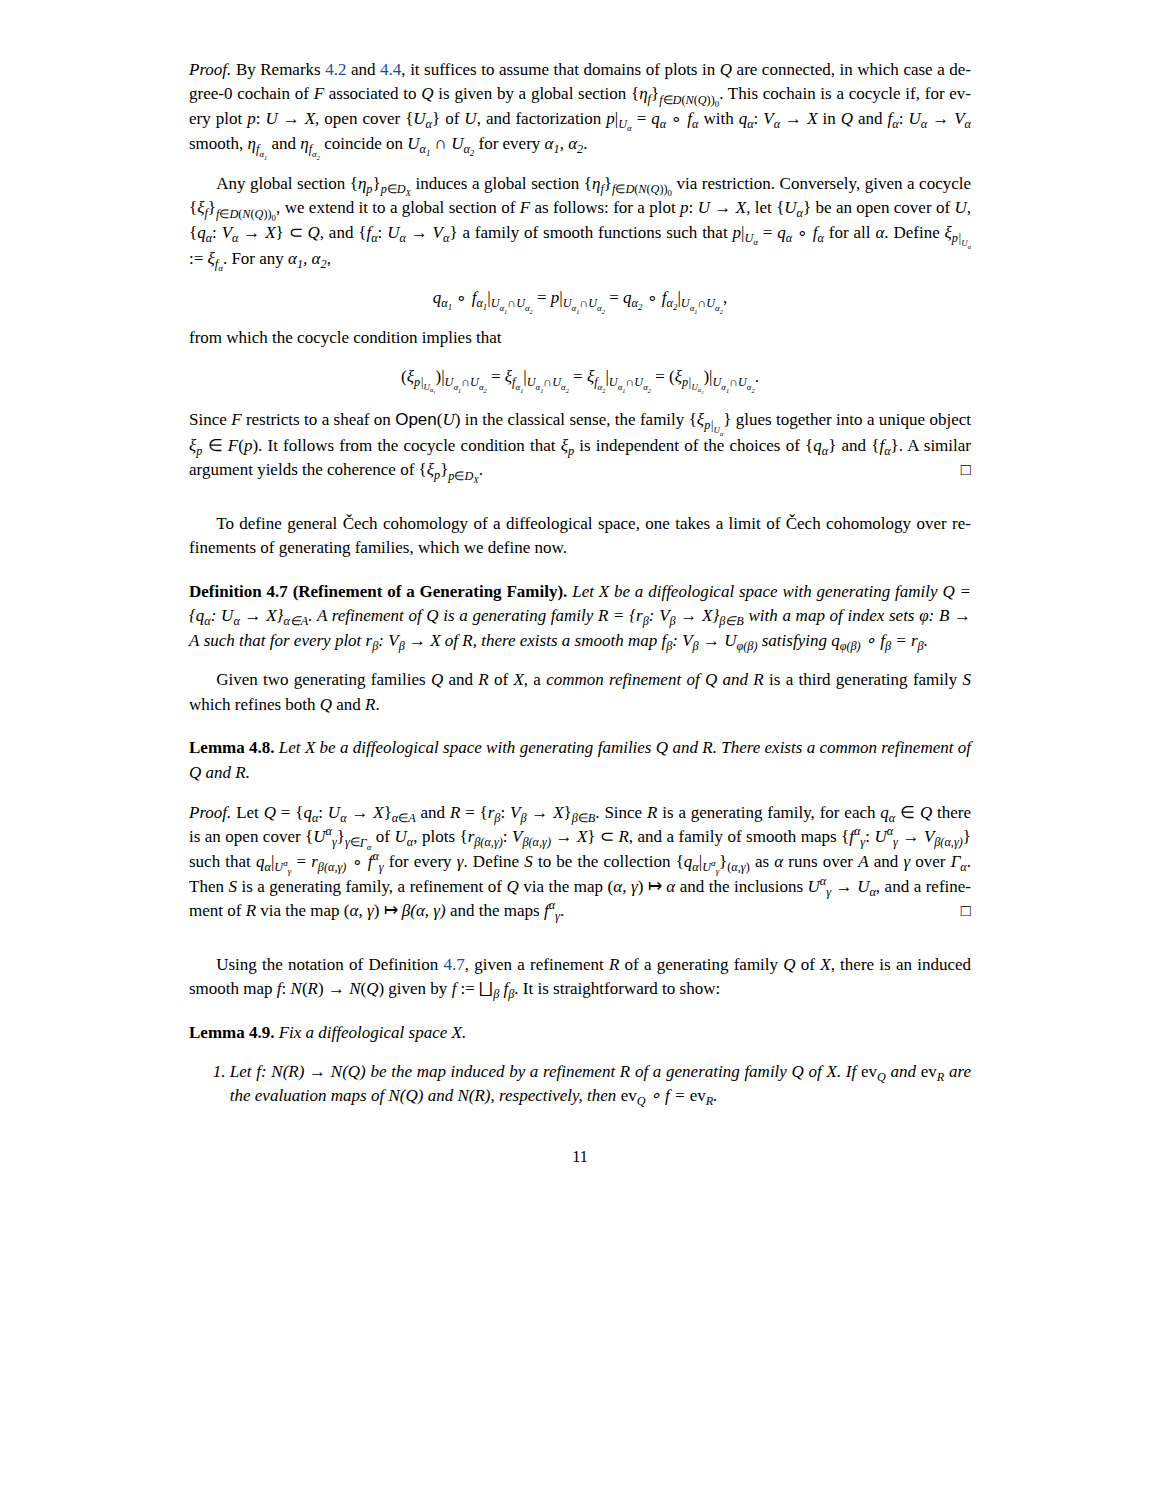Proof. By Remarks 4.2 and 4.4, it suffices to assume that domains of plots in Q are connected, in which case a degree-0 cochain of F associated to Q is given by a global section {ηf}f∈D(N(Q))0. This cochain is a cocycle if, for every plot p: U → X, open cover {Uα} of U, and factorization p|Uα = qα ∘ fα with qα: Vα → X in Q and fα: Uα → Vα smooth, ηfα1 and ηfα2 coincide on Uα1 ∩ Uα2 for every α1, α2.
Any global section {ηp}p∈DX induces a global section {ηf}f∈D(N(Q))0 via restriction. Conversely, given a cocycle {ξf}f∈D(N(Q))0, we extend it to a global section of F as follows: for a plot p: U → X, let {Uα} be an open cover of U, {qα: Vα → X} ⊂ Q, and {fα: Uα → Vα} a family of smooth functions such that p|Uα = qα ∘ fα for all α. Define ξp|Uα := ξfα. For any α1, α2,
qα1 ∘ fα1|Uα1∩Uα2 = p|Uα1∩Uα2 = qα2 ∘ fα2|Uα1∩Uα2,
from which the cocycle condition implies that
(ξp|Uα1)|Uα1∩Uα2 = ξfα1|Uα1∩Uα2 = ξfα2|Uα1∩Uα2 = (ξp|Uα2)|Uα1∩Uα2.
Since F restricts to a sheaf on Open(U) in the classical sense, the family {ξp|Uα} glues together into a unique object ξp ∈ F(p). It follows from the cocycle condition that ξp is independent of the choices of {qα} and {fα}. A similar argument yields the coherence of {ξp}p∈DX. □
To define general Čech cohomology of a diffeological space, one takes a limit of Čech cohomology over refinements of generating families, which we define now.
Definition 4.7 (Refinement of a Generating Family). Let X be a diffeological space with generating family Q = {qα: Uα → X}α∈A. A refinement of Q is a generating family R = {rβ: Vβ → X}β∈B with a map of index sets φ: B → A such that for every plot rβ: Vβ → X of R, there exists a smooth map fβ: Vβ → Uφ(β) satisfying qφ(β) ∘ fβ = rβ.
Given two generating families Q and R of X, a common refinement of Q and R is a third generating family S which refines both Q and R.
Lemma 4.8. Let X be a diffeological space with generating families Q and R. There exists a common refinement of Q and R.
Proof. Let Q = {qα: Uα → X}α∈A and R = {rβ: Vβ → X}β∈B. Since R is a generating family, for each qα ∈ Q there is an open cover {Uαγ}γ∈Γα of Uα, plots {rβ(α,γ): Vβ(α,γ) → X} ⊂ R, and a family of smooth maps {fαγ: Uαγ → Vβ(α,γ)} such that qα|Uαγ = rβ(α,γ) ∘ fαγ for every γ. Define S to be the collection {qα|Uαγ}(α,γ) as α runs over A and γ over Γα. Then S is a generating family, a refinement of Q via the map (α, γ) ↦ α and the inclusions Uαγ → Uα, and a refinement of R via the map (α, γ) ↦ β(α, γ) and the maps fαγ. □
Using the notation of Definition 4.7, given a refinement R of a generating family Q of X, there is an induced smooth map f: N(R) → N(Q) given by f := ⨆β fβ. It is straightforward to show:
Lemma 4.9. Fix a diffeological space X.
Let f: N(R) → N(Q) be the map induced by a refinement R of a generating family Q of X. If evQ and evR are the evaluation maps of N(Q) and N(R), respectively, then evQ ∘ f = evR.
11